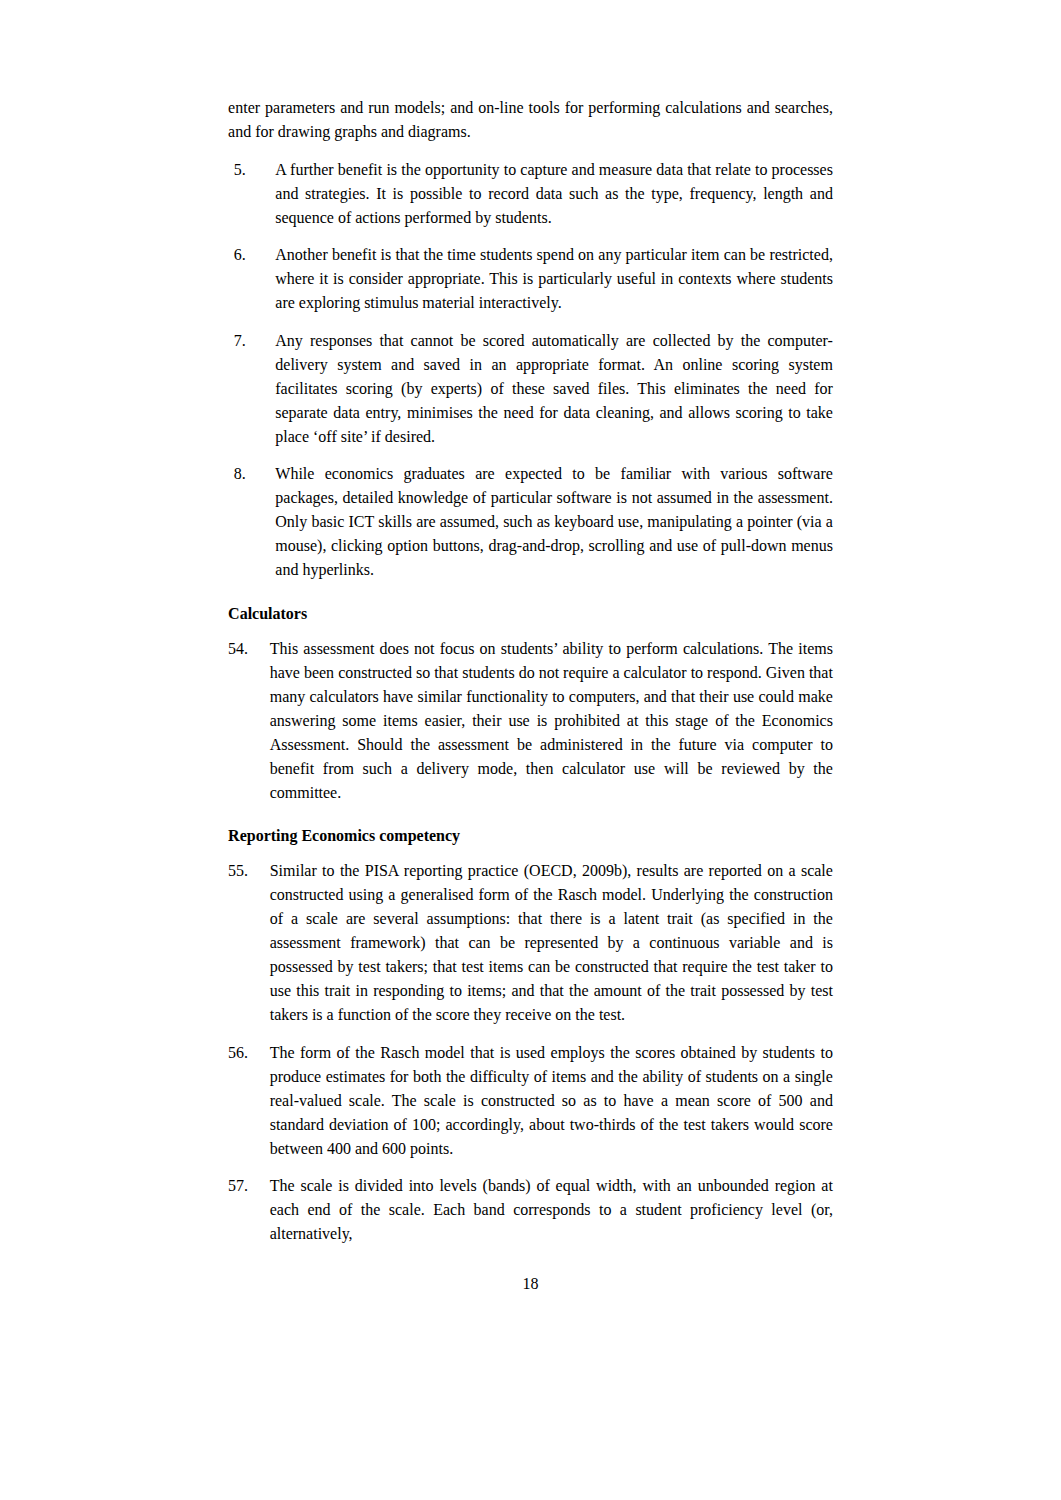enter parameters and run models; and on-line tools for performing calculations and searches, and for drawing graphs and diagrams.
5. A further benefit is the opportunity to capture and measure data that relate to processes and strategies. It is possible to record data such as the type, frequency, length and sequence of actions performed by students.
6. Another benefit is that the time students spend on any particular item can be restricted, where it is consider appropriate. This is particularly useful in contexts where students are exploring stimulus material interactively.
7. Any responses that cannot be scored automatically are collected by the computer-delivery system and saved in an appropriate format. An online scoring system facilitates scoring (by experts) of these saved files. This eliminates the need for separate data entry, minimises the need for data cleaning, and allows scoring to take place ‘off site’ if desired.
8. While economics graduates are expected to be familiar with various software packages, detailed knowledge of particular software is not assumed in the assessment. Only basic ICT skills are assumed, such as keyboard use, manipulating a pointer (via a mouse), clicking option buttons, drag-and-drop, scrolling and use of pull-down menus and hyperlinks.
Calculators
54. This assessment does not focus on students’ ability to perform calculations. The items have been constructed so that students do not require a calculator to respond. Given that many calculators have similar functionality to computers, and that their use could make answering some items easier, their use is prohibited at this stage of the Economics Assessment. Should the assessment be administered in the future via computer to benefit from such a delivery mode, then calculator use will be reviewed by the committee.
Reporting Economics competency
55. Similar to the PISA reporting practice (OECD, 2009b), results are reported on a scale constructed using a generalised form of the Rasch model. Underlying the construction of a scale are several assumptions: that there is a latent trait (as specified in the assessment framework) that can be represented by a continuous variable and is possessed by test takers; that test items can be constructed that require the test taker to use this trait in responding to items; and that the amount of the trait possessed by test takers is a function of the score they receive on the test.
56. The form of the Rasch model that is used employs the scores obtained by students to produce estimates for both the difficulty of items and the ability of students on a single real-valued scale. The scale is constructed so as to have a mean score of 500 and standard deviation of 100; accordingly, about two-thirds of the test takers would score between 400 and 600 points.
57. The scale is divided into levels (bands) of equal width, with an unbounded region at each end of the scale. Each band corresponds to a student proficiency level (or, alternatively,
18